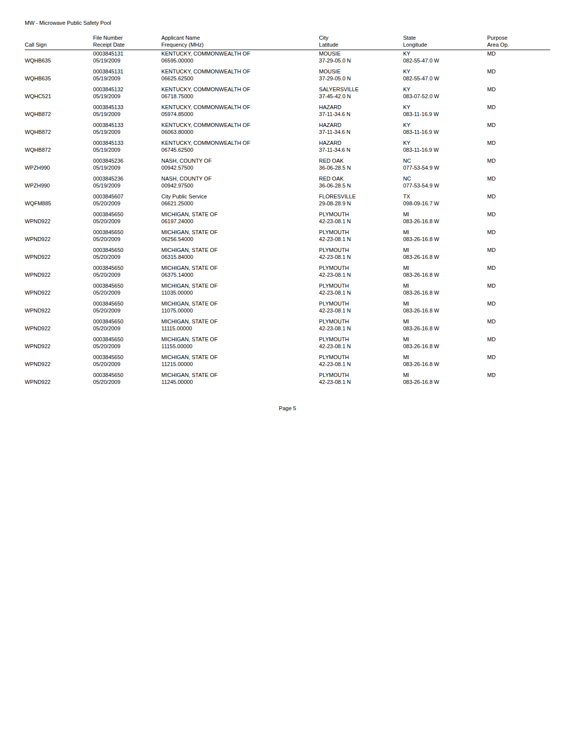MW - Microwave Public Safety Pool
| | File Number | Applicant Name | City | State | Purpose |
| --- | --- | --- | --- | --- | --- |
| Call Sign | Receipt Date | Frequency (MHz) | Latitude | Longitude | Area Op. |
| | 0003845131 | KENTUCKY, COMMONWEALTH OF | MOUSIE | KY | MD |
| WQHB635 | 05/19/2009 | 06595.00000 | 37-29-05.0 N | 082-55-47.0 W | |
| | 0003845131 | KENTUCKY, COMMONWEALTH OF | MOUSIE | KY | MD |
| WQHB635 | 05/19/2009 | 06625.62500 | 37-29-05.0 N | 082-55-47.0 W | |
| | 0003845132 | KENTUCKY, COMMONWEALTH OF | SALYERSVILLE | KY | MD |
| WQHC521 | 05/19/2009 | 06718.75000 | 37-45-42.0 N | 083-07-52.0 W | |
| | 0003845133 | KENTUCKY, COMMONWEALTH OF | HAZARD | KY | MD |
| WQHB872 | 05/19/2009 | 05974.85000 | 37-11-34.6 N | 083-11-16.9 W | |
| | 0003845133 | KENTUCKY, COMMONWEALTH OF | HAZARD | KY | MD |
| WQHB872 | 05/19/2009 | 06063.80000 | 37-11-34.6 N | 083-11-16.9 W | |
| | 0003845133 | KENTUCKY, COMMONWEALTH OF | HAZARD | KY | MD |
| WQHB872 | 05/19/2009 | 06745.62500 | 37-11-34.6 N | 083-11-16.9 W | |
| | 0003845236 | NASH, COUNTY OF | RED OAK | NC | MD |
| WPZH990 | 05/19/2009 | 00942.57500 | 36-06-28.5 N | 077-53-54.9 W | |
| | 0003845236 | NASH, COUNTY OF | RED OAK | NC | MD |
| WPZH990 | 05/19/2009 | 00942.97500 | 36-06-28.5 N | 077-53-54.9 W | |
| | 0003845607 | City Public Service | FLORESVILLE | TX | MD |
| WQFM885 | 05/20/2009 | 06621.25000 | 29-08-28.9 N | 098-09-16.7 W | |
| | 0003845650 | MICHIGAN, STATE OF | PLYMOUTH | MI | MD |
| WPND922 | 05/20/2009 | 06197.24000 | 42-23-08.1 N | 083-26-16.8 W | |
| | 0003845650 | MICHIGAN, STATE OF | PLYMOUTH | MI | MD |
| WPND922 | 05/20/2009 | 06256.54000 | 42-23-08.1 N | 083-26-16.8 W | |
| | 0003845650 | MICHIGAN, STATE OF | PLYMOUTH | MI | MD |
| WPND922 | 05/20/2009 | 06315.84000 | 42-23-08.1 N | 083-26-16.8 W | |
| | 0003845650 | MICHIGAN, STATE OF | PLYMOUTH | MI | MD |
| WPND922 | 05/20/2009 | 06375.14000 | 42-23-08.1 N | 083-26-16.8 W | |
| | 0003845650 | MICHIGAN, STATE OF | PLYMOUTH | MI | MD |
| WPND922 | 05/20/2009 | 11035.00000 | 42-23-08.1 N | 083-26-16.8 W | |
| | 0003845650 | MICHIGAN, STATE OF | PLYMOUTH | MI | MD |
| WPND922 | 05/20/2009 | 11075.00000 | 42-23-08.1 N | 083-26-16.8 W | |
| | 0003845650 | MICHIGAN, STATE OF | PLYMOUTH | MI | MD |
| WPND922 | 05/20/2009 | 11115.00000 | 42-23-08.1 N | 083-26-16.8 W | |
| | 0003845650 | MICHIGAN, STATE OF | PLYMOUTH | MI | MD |
| WPND922 | 05/20/2009 | 11155.00000 | 42-23-08.1 N | 083-26-16.8 W | |
| | 0003845650 | MICHIGAN, STATE OF | PLYMOUTH | MI | MD |
| WPND922 | 05/20/2009 | 11215.00000 | 42-23-08.1 N | 083-26-16.8 W | |
| | 0003845650 | MICHIGAN, STATE OF | PLYMOUTH | MI | MD |
| WPND922 | 05/20/2009 | 11245.00000 | 42-23-08.1 N | 083-26-16.8 W | |
Page 5